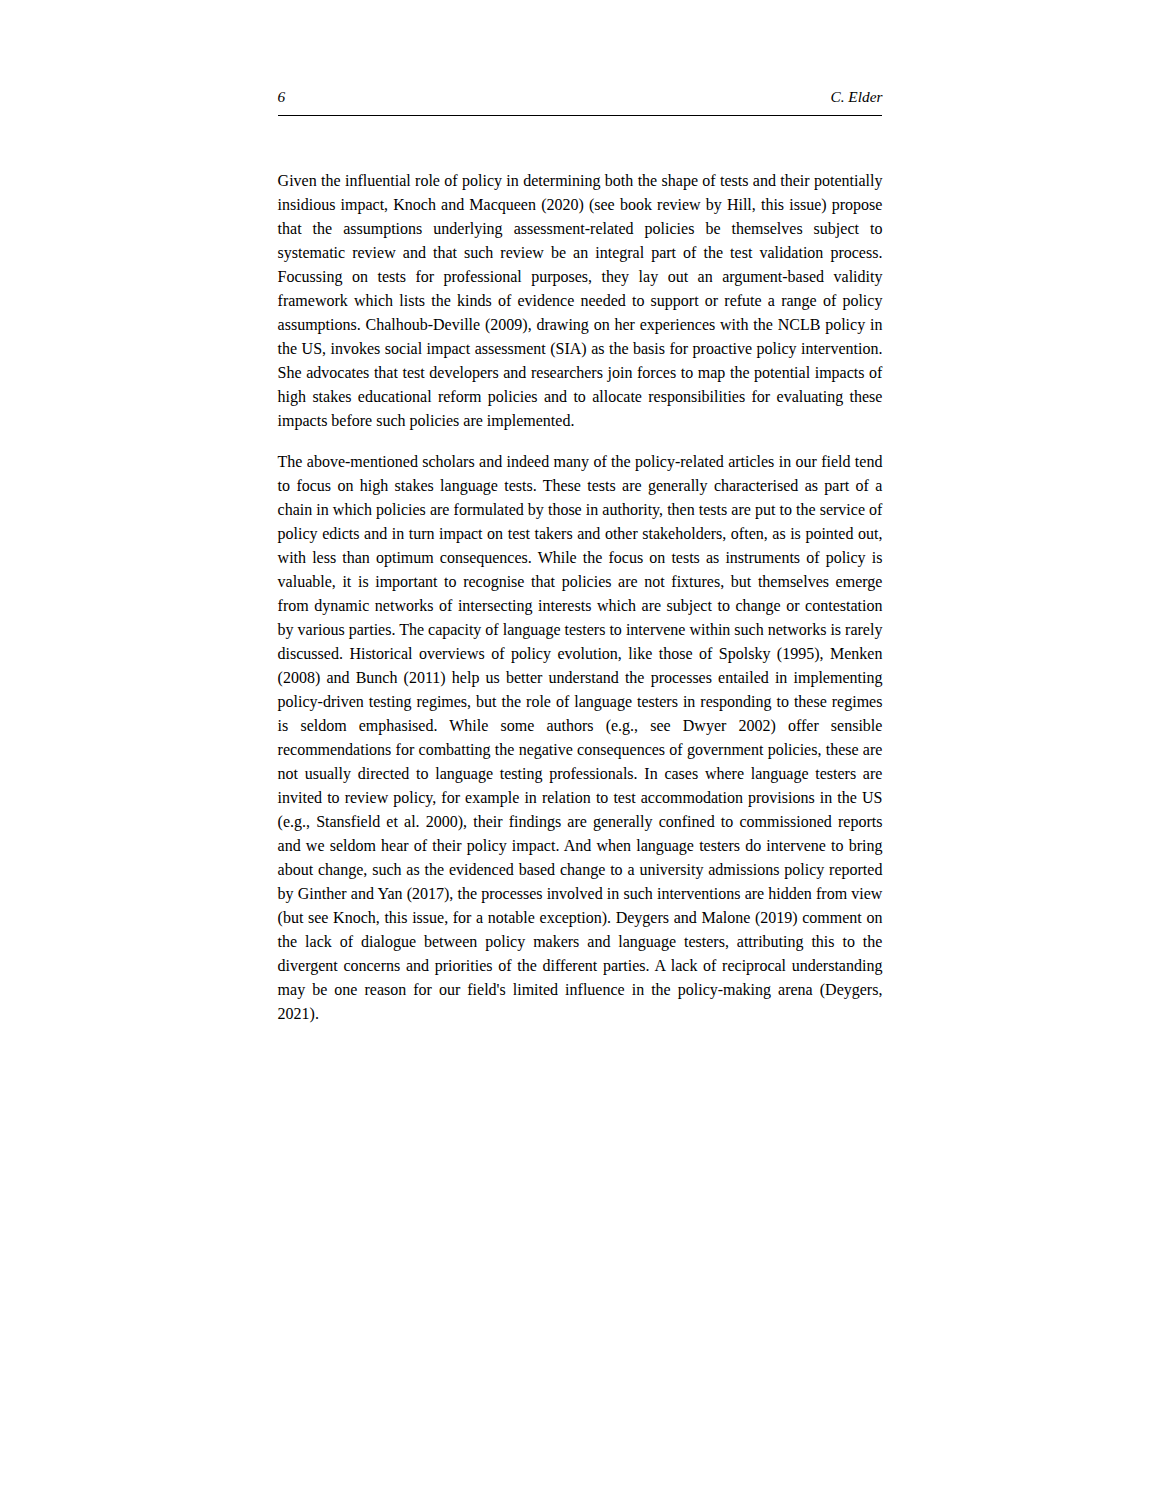6 C. Elder
Given the influential role of policy in determining both the shape of tests and their potentially insidious impact, Knoch and Macqueen (2020) (see book review by Hill, this issue) propose that the assumptions underlying assessment-related policies be themselves subject to systematic review and that such review be an integral part of the test validation process. Focussing on tests for professional purposes, they lay out an argument-based validity framework which lists the kinds of evidence needed to support or refute a range of policy assumptions. Chalhoub-Deville (2009), drawing on her experiences with the NCLB policy in the US, invokes social impact assessment (SIA) as the basis for proactive policy intervention. She advocates that test developers and researchers join forces to map the potential impacts of high stakes educational reform policies and to allocate responsibilities for evaluating these impacts before such policies are implemented.
The above-mentioned scholars and indeed many of the policy-related articles in our field tend to focus on high stakes language tests. These tests are generally characterised as part of a chain in which policies are formulated by those in authority, then tests are put to the service of policy edicts and in turn impact on test takers and other stakeholders, often, as is pointed out, with less than optimum consequences. While the focus on tests as instruments of policy is valuable, it is important to recognise that policies are not fixtures, but themselves emerge from dynamic networks of intersecting interests which are subject to change or contestation by various parties. The capacity of language testers to intervene within such networks is rarely discussed. Historical overviews of policy evolution, like those of Spolsky (1995), Menken (2008) and Bunch (2011) help us better understand the processes entailed in implementing policy-driven testing regimes, but the role of language testers in responding to these regimes is seldom emphasised. While some authors (e.g., see Dwyer 2002) offer sensible recommendations for combatting the negative consequences of government policies, these are not usually directed to language testing professionals. In cases where language testers are invited to review policy, for example in relation to test accommodation provisions in the US (e.g., Stansfield et al. 2000), their findings are generally confined to commissioned reports and we seldom hear of their policy impact. And when language testers do intervene to bring about change, such as the evidenced based change to a university admissions policy reported by Ginther and Yan (2017), the processes involved in such interventions are hidden from view (but see Knoch, this issue, for a notable exception). Deygers and Malone (2019) comment on the lack of dialogue between policy makers and language testers, attributing this to the divergent concerns and priorities of the different parties. A lack of reciprocal understanding may be one reason for our field's limited influence in the policy-making arena (Deygers, 2021).